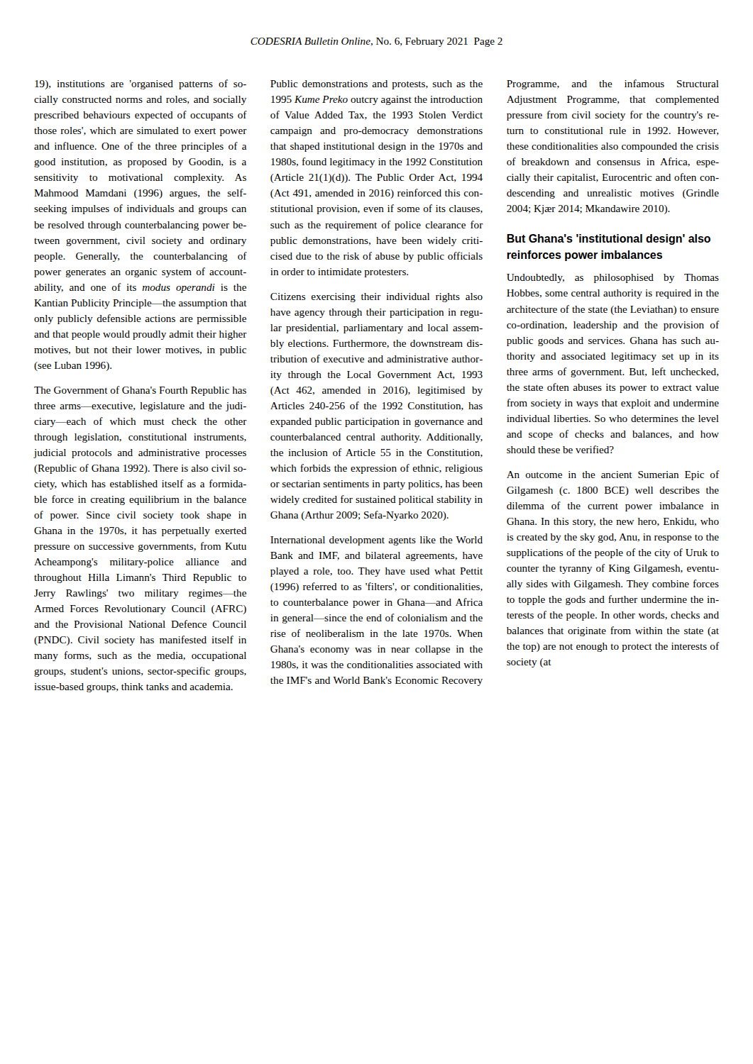CODESRIA Bulletin Online, No. 6, February 2021 Page 2
19), institutions are 'organised patterns of socially constructed norms and roles, and socially prescribed behaviours expected of occupants of those roles', which are simulated to exert power and influence. One of the three principles of a good institution, as proposed by Goodin, is a sensitivity to motivational complexity. As Mahmood Mamdani (1996) argues, the self-seeking impulses of individuals and groups can be resolved through counterbalancing power between government, civil society and ordinary people. Generally, the counterbalancing of power generates an organic system of accountability, and one of its modus operandi is the Kantian Publicity Principle—the assumption that only publicly defensible actions are permissible and that people would proudly admit their higher motives, but not their lower motives, in public (see Luban 1996).
The Government of Ghana's Fourth Republic has three arms—executive, legislature and the judiciary—each of which must check the other through legislation, constitutional instruments, judicial protocols and administrative processes (Republic of Ghana 1992). There is also civil society, which has established itself as a formidable force in creating equilibrium in the balance of power. Since civil society took shape in Ghana in the 1970s, it has perpetually exerted pressure on successive governments, from Kutu Acheampong's military-police alliance and throughout Hilla Limann's Third Republic to Jerry Rawlings' two military regimes—the Armed Forces Revolutionary Council (AFRC) and the Provisional National Defence Council (PNDC). Civil society has manifested itself in many forms, such as the media, occupational groups, student's unions, sector-specific groups, issue-based groups, think tanks and academia.
Public demonstrations and protests, such as the 1995 Kume Preko outcry against the introduction of Value Added Tax, the 1993 Stolen Verdict campaign and pro-democracy demonstrations that shaped institutional design in the 1970s and 1980s, found legitimacy in the 1992 Constitution (Article 21(1)(d)). The Public Order Act, 1994 (Act 491, amended in 2016) reinforced this constitutional provision, even if some of its clauses, such as the requirement of police clearance for public demonstrations, have been widely criticised due to the risk of abuse by public officials in order to intimidate protesters.
Citizens exercising their individual rights also have agency through their participation in regular presidential, parliamentary and local assembly elections. Furthermore, the downstream distribution of executive and administrative authority through the Local Government Act, 1993 (Act 462, amended in 2016), legitimised by Articles 240-256 of the 1992 Constitution, has expanded public participation in governance and counterbalanced central authority. Additionally, the inclusion of Article 55 in the Constitution, which forbids the expression of ethnic, religious or sectarian sentiments in party politics, has been widely credited for sustained political stability in Ghana (Arthur 2009; Sefa-Nyarko 2020).
International development agents like the World Bank and IMF, and bilateral agreements, have played a role, too. They have used what Pettit (1996) referred to as 'filters', or conditionalities, to counterbalance power in Ghana—and Africa in general—since the end of colonialism and the rise of neoliberalism in the late 1970s. When Ghana's economy was in near collapse in the 1980s, it was the conditionalities associated with the IMF's and World Bank's Economic Recovery Programme, and the infamous Structural Adjustment Programme, that complemented pressure from civil society for the country's return to constitutional rule in 1992. However, these conditionalities also compounded the crisis of breakdown and consensus in Africa, especially their capitalist, Eurocentric and often condescending and unrealistic motives (Grindle 2004; Kjær 2014; Mkandawire 2010).
But Ghana's 'institutional design' also reinforces power imbalances
Undoubtedly, as philosophised by Thomas Hobbes, some central authority is required in the architecture of the state (the Leviathan) to ensure co-ordination, leadership and the provision of public goods and services. Ghana has such authority and associated legitimacy set up in its three arms of government. But, left unchecked, the state often abuses its power to extract value from society in ways that exploit and undermine individual liberties. So who determines the level and scope of checks and balances, and how should these be verified?
An outcome in the ancient Sumerian Epic of Gilgamesh (c. 1800 BCE) well describes the dilemma of the current power imbalance in Ghana. In this story, the new hero, Enkidu, who is created by the sky god, Anu, in response to the supplications of the people of the city of Uruk to counter the tyranny of King Gilgamesh, eventually sides with Gilgamesh. They combine forces to topple the gods and further undermine the interests of the people. In other words, checks and balances that originate from within the state (at the top) are not enough to protect the interests of society (at